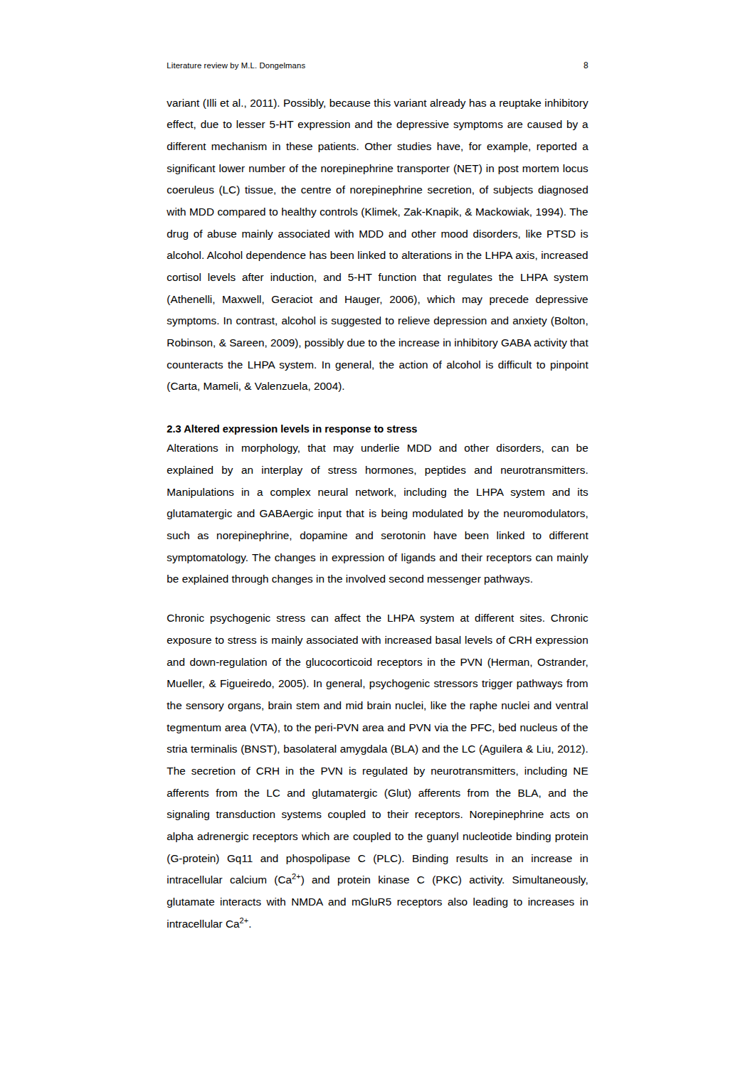Literature review by M.L. Dongelmans 8
variant (Illi et al., 2011). Possibly, because this variant already has a reuptake inhibitory effect, due to lesser 5-HT expression and the depressive symptoms are caused by a different mechanism in these patients. Other studies have, for example, reported a significant lower number of the norepinephrine transporter (NET) in post mortem locus coeruleus (LC) tissue, the centre of norepinephrine secretion, of subjects diagnosed with MDD compared to healthy controls (Klimek, Zak-Knapik, & Mackowiak, 1994). The drug of abuse mainly associated with MDD and other mood disorders, like PTSD is alcohol. Alcohol dependence has been linked to alterations in the LHPA axis, increased cortisol levels after induction, and 5-HT function that regulates the LHPA system (Athenelli, Maxwell, Geraciot and Hauger, 2006), which may precede depressive symptoms. In contrast, alcohol is suggested to relieve depression and anxiety (Bolton, Robinson, & Sareen, 2009), possibly due to the increase in inhibitory GABA activity that counteracts the LHPA system. In general, the action of alcohol is difficult to pinpoint (Carta, Mameli, & Valenzuela, 2004).
2.3 Altered expression levels in response to stress
Alterations in morphology, that may underlie MDD and other disorders, can be explained by an interplay of stress hormones, peptides and neurotransmitters. Manipulations in a complex neural network, including the LHPA system and its glutamatergic and GABAergic input that is being modulated by the neuromodulators, such as norepinephrine, dopamine and serotonin have been linked to different symptomatology. The changes in expression of ligands and their receptors can mainly be explained through changes in the involved second messenger pathways.
Chronic psychogenic stress can affect the LHPA system at different sites. Chronic exposure to stress is mainly associated with increased basal levels of CRH expression and down-regulation of the glucocorticoid receptors in the PVN (Herman, Ostrander, Mueller, & Figueiredo, 2005). In general, psychogenic stressors trigger pathways from the sensory organs, brain stem and mid brain nuclei, like the raphe nuclei and ventral tegmentum area (VTA), to the peri-PVN area and PVN via the PFC, bed nucleus of the stria terminalis (BNST), basolateral amygdala (BLA) and the LC (Aguilera & Liu, 2012). The secretion of CRH in the PVN is regulated by neurotransmitters, including NE afferents from the LC and glutamatergic (Glut) afferents from the BLA, and the signaling transduction systems coupled to their receptors. Norepinephrine acts on alpha adrenergic receptors which are coupled to the guanyl nucleotide binding protein (G-protein) Gq11 and phospolipase C (PLC). Binding results in an increase in intracellular calcium (Ca2+) and protein kinase C (PKC) activity. Simultaneously, glutamate interacts with NMDA and mGluR5 receptors also leading to increases in intracellular Ca2+.